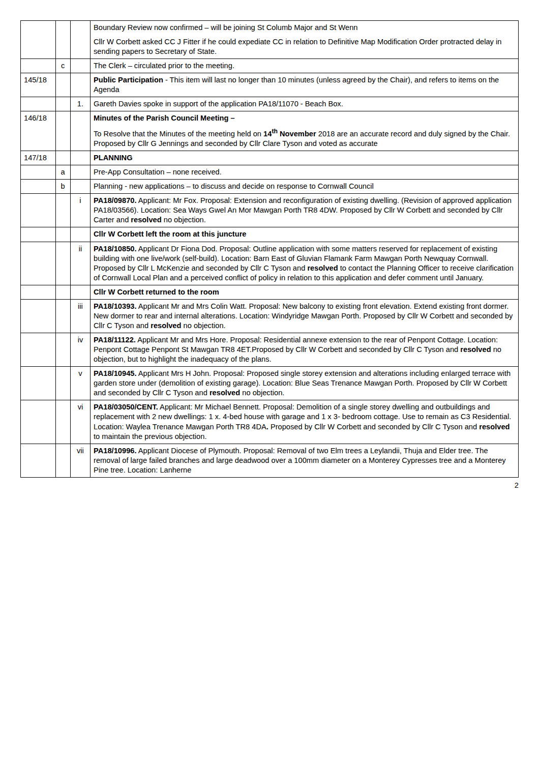| | | | Boundary Review now confirmed – will be joining St Columb Major and St Wenn Cllr W Corbett asked CC J Fitter if he could expediate CC in relation to Definitive Map Modification Order protracted delay in sending papers to Secretary of State. |
| | c | | The Clerk – circulated prior to the meeting. |
| 145/18 | | | Public Participation - This item will last no longer than 10 minutes (unless agreed by the Chair), and refers to items on the Agenda |
| | | 1. | Gareth Davies spoke in support of the application PA18/11070 - Beach Box. |
| 146/18 | | | Minutes of the Parish Council Meeting – To Resolve that the Minutes of the meeting held on 14 th November 2018 are an accurate record and duly signed by the Chair. Proposed by Cllr G Jennings and seconded by Cllr Clare Tyson and voted as accurate |
| 147/18 | | | PLANNING |
| | a | | Pre-App Consultation – none received. |
| | b | | Planning - new applications – to discuss and decide on response to Cornwall Council |
| | | i | PA18/09870. Applicant: Mr Fox. Proposal: Extension and reconfiguration of existing dwelling. (Revision of approved application PA18/03566). Location: Sea Ways Gwel An Mor Mawgan Porth TR8 4DW. Proposed by Cllr W Corbett and seconded by Cllr Carter and resolved no objection. |
| | | | Cllr W Corbett left the room at this juncture |
| | | ii | PA18/10850. Applicant Dr Fiona Dod. Proposal: Outline application with some matters reserved for replacement of existing building with one live/work (self-build). Location: Barn East of Gluvian Flamank Farm Mawgan Porth Newquay Cornwall. Proposed by Cllr L McKenzie and seconded by Cllr C Tyson and resolved to contact the Planning Officer to receive clarification of Cornwall Local Plan and a perceived conflict of policy in relation to this application and defer comment until January. |
| | | | Cllr W Corbett returned to the room |
| | | iii | PA18/10393. Applicant Mr and Mrs Colin Watt. Proposal: New balcony to existing front elevation. Extend existing front dormer. New dormer to rear and internal alterations. Location: Windyridge Mawgan Porth. Proposed by Cllr W Corbett and seconded by Cllr C Tyson and resolved no objection. |
| | | iv | PA18/11122. Applicant Mr and Mrs Hore. Proposal: Residential annexe extension to the rear of Penpont Cottage. Location: Penpont Cottage Penpont St Mawgan TR8 4ET.Proposed by Cllr W Corbett and seconded by Cllr C Tyson and resolved no objection, but to highlight the inadequacy of the plans. |
| | | v | PA18/10945. Applicant Mrs H John. Proposal: Proposed single storey extension and alterations including enlarged terrace with garden store under (demolition of existing garage). Location: Blue Seas Trenance Mawgan Porth. Proposed by Cllr W Corbett and seconded by Cllr C Tyson and resolved no objection. |
| | | vi | PA18/03050/CENT. Applicant: Mr Michael Bennett. Proposal: Demolition of a single storey dwelling and outbuildings and replacement with 2 new dwellings: 1 x. 4-bed house with garage and 1 x 3- bedroom cottage. Use to remain as C3 Residential. Location: Waylea Trenance Mawgan Porth TR8 4DA . Proposed by Cllr W Corbett and seconded by Cllr C Tyson and resolved to maintain the previous objection. |
| | | vii | PA18/10996. Applicant Diocese of Plymouth. Proposal: Removal of two Elm trees a Leylandii, Thuja and Elder tree. The removal of large failed branches and large deadwood over a 100mm diameter on a Monterey Cypresses tree and a Monterey Pine tree. Location: Lanherne |
2